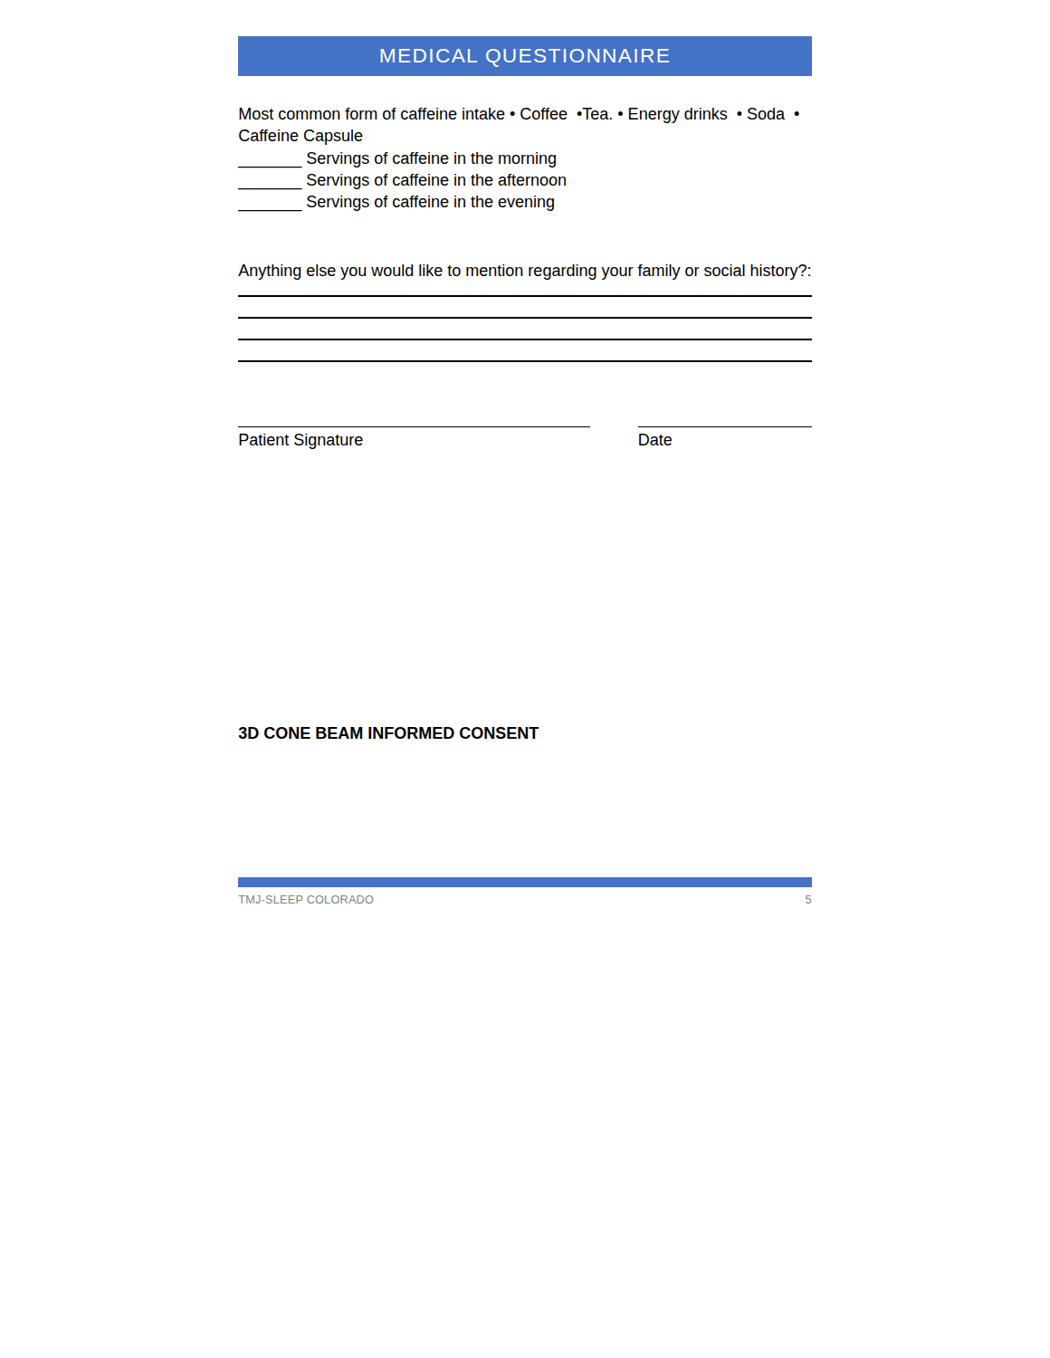MEDICAL QUESTIONNAIRE
Most common form of caffeine intake • Coffee •Tea. • Energy drinks • Soda • Caffeine Capsule
_______ Servings of caffeine in the morning
_______ Servings of caffeine in the afternoon
_______ Servings of caffeine in the evening
Anything else you would like to mention regarding your family or social history?:
Patient Signature
Date
3D CONE BEAM INFORMED CONSENT
TMJ-SLEEP COLORADO 5